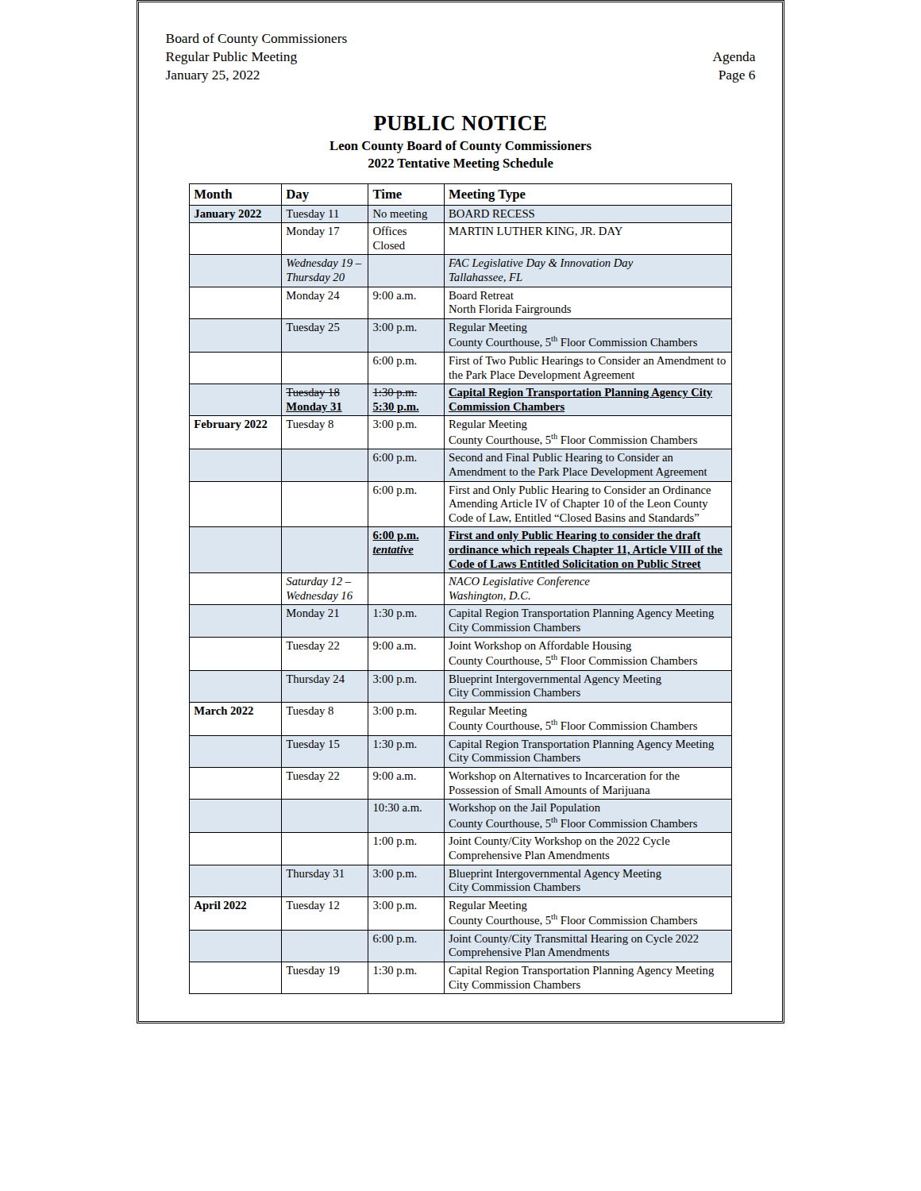Board of County Commissioners
Regular Public Meeting
January 25, 2022
Agenda
Page 6
PUBLIC NOTICE
Leon County Board of County Commissioners
2022 Tentative Meeting Schedule
| Month | Day | Time | Meeting Type |
| --- | --- | --- | --- |
| January 2022 | Tuesday 11 | No meeting | BOARD RECESS |
| | Monday 17 | Offices Closed | MARTIN LUTHER KING, JR. DAY |
| | Wednesday 19 – Thursday 20 | | FAC Legislative Day & Innovation Day Tallahassee, FL |
| | Monday 24 | 9:00 a.m. | Board Retreat North Florida Fairgrounds |
| | Tuesday 25 | 3:00 p.m. | Regular Meeting County Courthouse, 5 th Floor Commission Chambers |
| | | 6:00 p.m. | First of Two Public Hearings to Consider an Amendment to the Park Place Development Agreement |
| | Tuesday 18 Monday 31 | 1:30 p.m. 5:30 p.m. | Capital Region Transportation Planning Agency City Commission Chambers |
| February 2022 | Tuesday 8 | 3:00 p.m. | Regular Meeting County Courthouse, 5 th Floor Commission Chambers |
| | | 6:00 p.m. | Second and Final Public Hearing to Consider an Amendment to the Park Place Development Agreement |
| | | 6:00 p.m. | First and Only Public Hearing to Consider an Ordinance Amending Article IV of Chapter 10 of the Leon County Code of Law, Entitled “Closed Basins and Standards” |
| | | 6:00 p.m. tentative | First and only Public Hearing to consider the draft ordinance which repeals Chapter 11, Article VIII of the Code of Laws Entitled Solicitation on Public Street |
| | Saturday 12 – Wednesday 16 | | NACO Legislative Conference Washington, D.C. |
| | Monday 21 | 1:30 p.m. | Capital Region Transportation Planning Agency Meeting City Commission Chambers |
| | Tuesday 22 | 9:00 a.m. | Joint Workshop on Affordable Housing County Courthouse, 5 th Floor Commission Chambers |
| | Thursday 24 | 3:00 p.m. | Blueprint Intergovernmental Agency Meeting City Commission Chambers |
| March 2022 | Tuesday 8 | 3:00 p.m. | Regular Meeting County Courthouse, 5 th Floor Commission Chambers |
| | Tuesday 15 | 1:30 p.m. | Capital Region Transportation Planning Agency Meeting City Commission Chambers |
| | Tuesday 22 | 9:00 a.m. | Workshop on Alternatives to Incarceration for the Possession of Small Amounts of Marijuana |
| | | 10:30 a.m. | Workshop on the Jail Population County Courthouse, 5 th Floor Commission Chambers |
| | | 1:00 p.m. | Joint County/City Workshop on the 2022 Cycle Comprehensive Plan Amendments |
| | Thursday 31 | 3:00 p.m. | Blueprint Intergovernmental Agency Meeting City Commission Chambers |
| April 2022 | Tuesday 12 | 3:00 p.m. | Regular Meeting County Courthouse, 5 th Floor Commission Chambers |
| | | 6:00 p.m. | Joint County/City Transmittal Hearing on Cycle 2022 Comprehensive Plan Amendments |
| | Tuesday 19 | 1:30 p.m. | Capital Region Transportation Planning Agency Meeting City Commission Chambers |